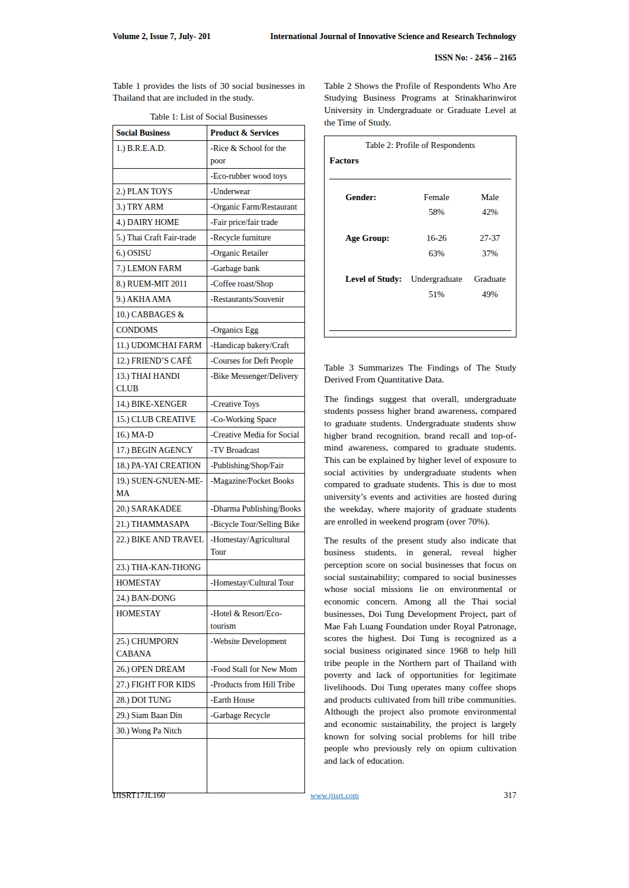Volume 2, Issue 7, July- 201
International Journal of Innovative Science and Research Technology
ISSN No: - 2456 – 2165
Table 1 provides the lists of 30 social businesses in Thailand that are included in the study.
Table 1: List of Social Businesses
| Social Business | Product & Services |
| --- | --- |
| 1.) B.R.E.A.D. | -Rice & School for the poor |
| | -Eco-rubber wood toys |
| 2.) PLAN TOYS | -Underwear |
| 3.) TRY ARM | -Organic Farm/Restaurant |
| 4.) DAIRY HOME | -Fair price/fair trade |
| 5.) Thai Craft Fair-trade | -Recycle furniture |
| 6.) OSISU | -Organic Retailer |
| 7.) LEMON FARM | -Garbage bank |
| 8.) RUEM-MIT 2011 | -Coffee roast/Shop |
| 9.) AKHA AMA | -Restaurants/Souvenir |
| 10.) CABBAGES & | |
| CONDOMS | -Organics Egg |
| 11.) UDOMCHAI FARM | -Handicap bakery/Craft |
| 12.) FRIEND’S CAFÉ | -Courses for Deft People |
| 13.) THAI HANDI CLUB | -Bike Messenger/Delivery |
| 14.) BIKE-XENGER | -Creative Toys |
| 15.) CLUB CREATIVE | -Co-Working Space |
| 16.) MA-D | -Creative Media for Social |
| 17.) BEGIN AGENCY | -TV Broadcast |
| 18.) PA-YAI CREATION | -Publishing/Shop/Fair |
| 19.) SUEN-GNUEN-ME-MA | -Magazine/Pocket Books |
| 20.) SARAKADEE | -Dharma Publishing/Books |
| 21.) THAMMASAPA | -Bicycle Tour/Selling Bike |
| 22.) BIKE AND TRAVEL | -Homestay/Agricultural Tour |
| 23.) THA-KAN-THONG | |
| HOMESTAY | -Homestay/Cultural Tour |
| 24.) BAN-DONG | |
| HOMESTAY | -Hotel & Resort/Eco-tourism |
| 25.) CHUMPORN CABANA | -Website Development |
| 26.) OPEN DREAM | -Food Stall for New Mom |
| 27.) FIGHT FOR KIDS | -Products from Hill Tribe |
| 28.) DOI TUNG | -Earth House |
| 29.) Siam Baan Din | -Garbage Recycle |
| 30.) Wong Pa Nitch | |
Table 2 Shows the Profile of Respondents Who Are Studying Business Programs at Srinakharinwirot University in Undergraduate or Graduate Level at the Time of Study.
Table 2: Profile of Respondents
Factors
| Gender: | Female | Male |
| | 58% | 42% |
| Age Group: | 16-26 | 27-37 |
| | 63% | 37% |
| Level of Study: | Undergraduate | Graduate |
| | 51% | 49% |
Table 3 Summarizes The Findings of The Study Derived From Quantitative Data.
The findings suggest that overall, undergraduate students possess higher brand awareness, compared to graduate students. Undergraduate students show higher brand recognition, brand recall and top-of-mind awareness, compared to graduate students. This can be explained by higher level of exposure to social activities by undergraduate students when compared to graduate students. This is due to most university’s events and activities are hosted during the weekday, where majority of graduate students are enrolled in weekend program (over 70%).
The results of the present study also indicate that business students, in general, reveal higher perception score on social businesses that focus on social sustainability; compared to social businesses whose social missions lie on environmental or economic concern. Among all the Thai social businesses, Doi Tung Development Project, part of Mae Fah Luang Foundation under Royal Patronage, scores the highest. Doi Tung is recognized as a social business originated since 1968 to help hill tribe people in the Northern part of Thailand with poverty and lack of opportunities for legitimate livelihoods. Doi Tung operates many coffee shops and products cultivated from hill tribe communities. Although the project also promote environmental and economic sustainability, the project is largely known for solving social problems for hill tribe people who previously rely on opium cultivation and lack of education.
IJISRT17JL160
www.ijisrt.com
317